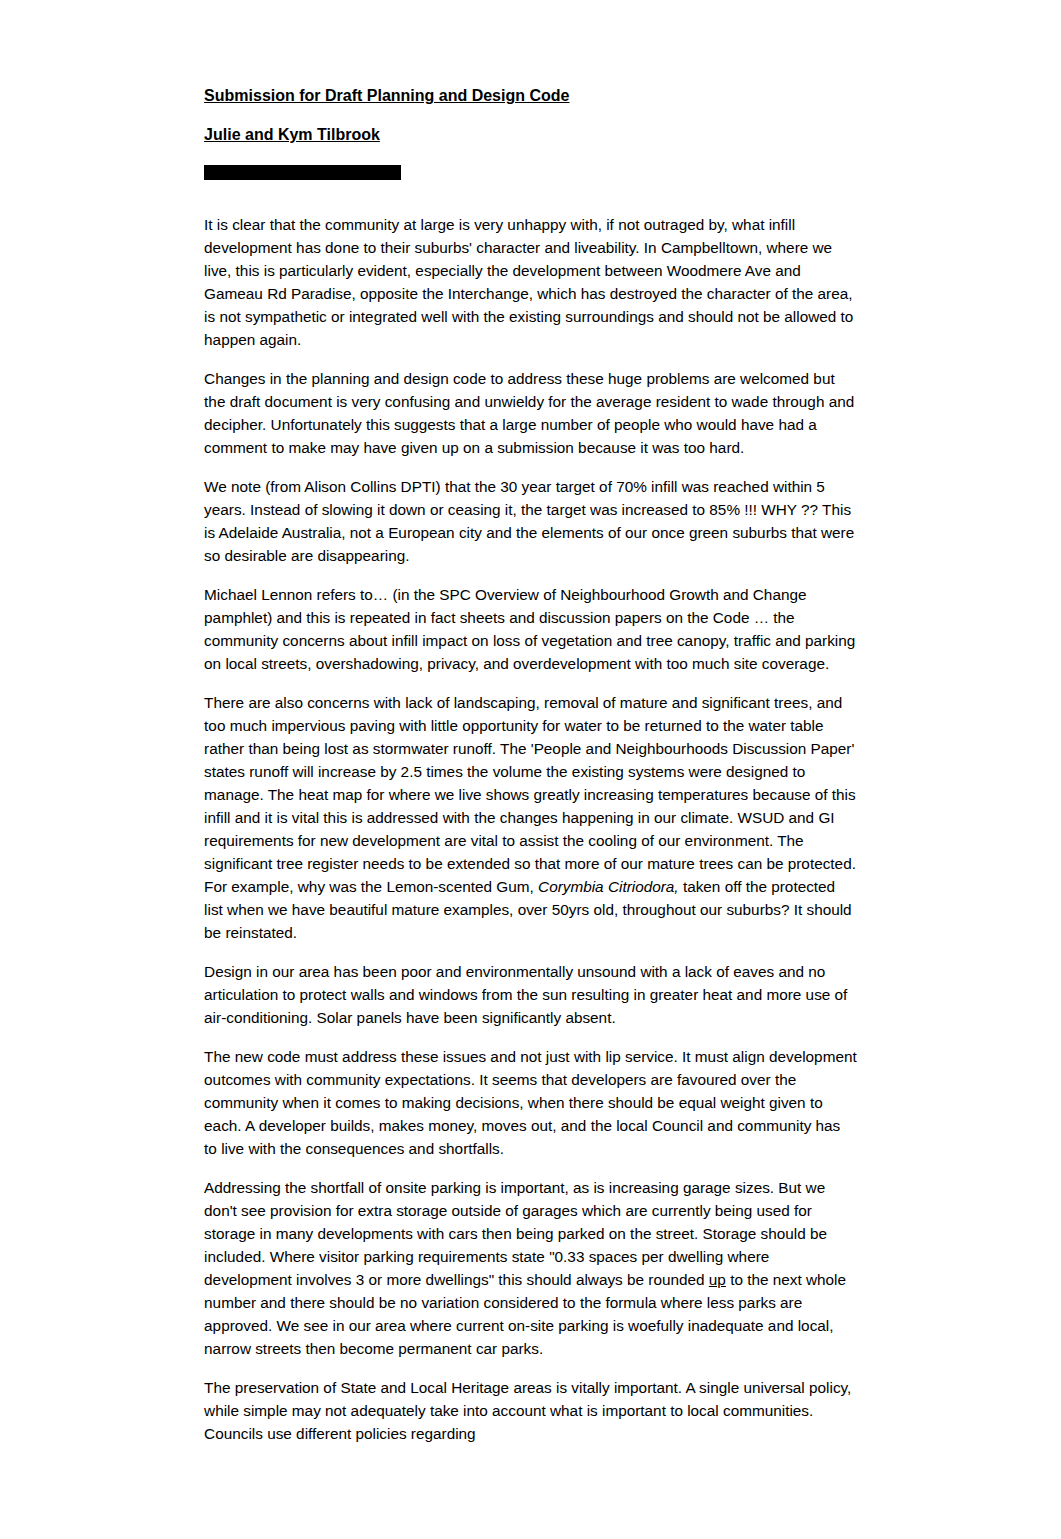Submission for Draft Planning and Design Code
Julie and Kym Tilbrook
It is clear that the community at large is very unhappy with, if not outraged by, what infill development has done to their suburbs' character and liveability. In Campbelltown, where we live, this is particularly evident, especially the development between Woodmere Ave and Gameau Rd Paradise, opposite the Interchange, which has destroyed the character of the area, is not sympathetic or integrated well with the existing surroundings and should not be allowed to happen again.
Changes in the planning and design code to address these huge problems are welcomed but the draft document is very confusing and unwieldy for the average resident to wade through and decipher. Unfortunately this suggests that a large number of people who would have had a comment to make may have given up on a submission because it was too hard.
We note (from Alison Collins DPTI) that the 30 year target of 70% infill was reached within 5 years. Instead of slowing it down or ceasing it, the target was increased to 85% !!! WHY ?? This is Adelaide Australia, not a European city and the elements of our once green suburbs that were so desirable are disappearing.
Michael Lennon refers to… (in the SPC Overview of Neighbourhood Growth and Change pamphlet) and this is repeated in fact sheets and discussion papers on the Code … the community concerns about infill impact on loss of vegetation and tree canopy, traffic and parking on local streets, overshadowing, privacy, and overdevelopment with too much site coverage.
There are also concerns with lack of landscaping, removal of mature and significant trees, and too much impervious paving with little opportunity for water to be returned to the water table rather than being lost as stormwater runoff. The 'People and Neighbourhoods Discussion Paper' states runoff will increase by 2.5 times the volume the existing systems were designed to manage. The heat map for where we live shows greatly increasing temperatures because of this infill and it is vital this is addressed with the changes happening in our climate. WSUD and GI requirements for new development are vital to assist the cooling of our environment. The significant tree register needs to be extended so that more of our mature trees can be protected. For example, why was the Lemon-scented Gum, Corymbia Citriodora, taken off the protected list when we have beautiful mature examples, over 50yrs old, throughout our suburbs? It should be reinstated.
Design in our area has been poor and environmentally unsound with a lack of eaves and no articulation to protect walls and windows from the sun resulting in greater heat and more use of air-conditioning. Solar panels have been significantly absent.
The new code must address these issues and not just with lip service. It must align development outcomes with community expectations. It seems that developers are favoured over the community when it comes to making decisions, when there should be equal weight given to each. A developer builds, makes money, moves out, and the local Council and community has to live with the consequences and shortfalls.
Addressing the shortfall of onsite parking is important, as is increasing garage sizes. But we don't see provision for extra storage outside of garages which are currently being used for storage in many developments with cars then being parked on the street. Storage should be included. Where visitor parking requirements state "0.33 spaces per dwelling where development involves 3 or more dwellings" this should always be rounded up to the next whole number and there should be no variation considered to the formula where less parks are approved. We see in our area where current on-site parking is woefully inadequate and local, narrow streets then become permanent car parks.
The preservation of State and Local Heritage areas is vitally important. A single universal policy, while simple may not adequately take into account what is important to local communities. Councils use different policies regarding